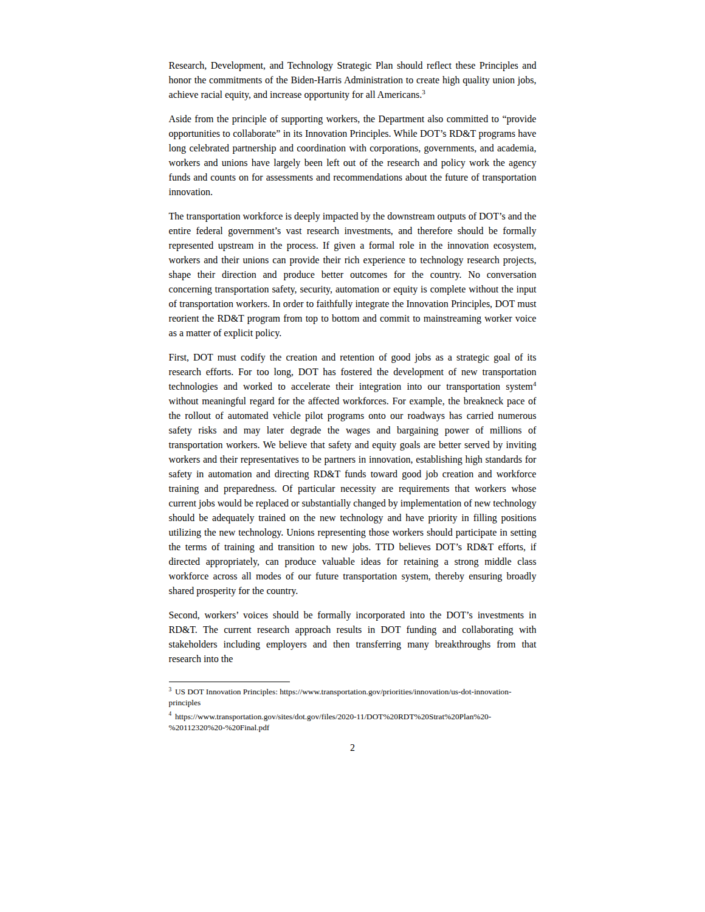Research, Development, and Technology Strategic Plan should reflect these Principles and honor the commitments of the Biden-Harris Administration to create high quality union jobs, achieve racial equity, and increase opportunity for all Americans.3
Aside from the principle of supporting workers, the Department also committed to “provide opportunities to collaborate” in its Innovation Principles. While DOT’s RD&T programs have long celebrated partnership and coordination with corporations, governments, and academia, workers and unions have largely been left out of the research and policy work the agency funds and counts on for assessments and recommendations about the future of transportation innovation.
The transportation workforce is deeply impacted by the downstream outputs of DOT’s and the entire federal government’s vast research investments, and therefore should be formally represented upstream in the process. If given a formal role in the innovation ecosystem, workers and their unions can provide their rich experience to technology research projects, shape their direction and produce better outcomes for the country. No conversation concerning transportation safety, security, automation or equity is complete without the input of transportation workers. In order to faithfully integrate the Innovation Principles, DOT must reorient the RD&T program from top to bottom and commit to mainstreaming worker voice as a matter of explicit policy.
First, DOT must codify the creation and retention of good jobs as a strategic goal of its research efforts. For too long, DOT has fostered the development of new transportation technologies and worked to accelerate their integration into our transportation system4 without meaningful regard for the affected workforces. For example, the breakneck pace of the rollout of automated vehicle pilot programs onto our roadways has carried numerous safety risks and may later degrade the wages and bargaining power of millions of transportation workers. We believe that safety and equity goals are better served by inviting workers and their representatives to be partners in innovation, establishing high standards for safety in automation and directing RD&T funds toward good job creation and workforce training and preparedness. Of particular necessity are requirements that workers whose current jobs would be replaced or substantially changed by implementation of new technology should be adequately trained on the new technology and have priority in filling positions utilizing the new technology. Unions representing those workers should participate in setting the terms of training and transition to new jobs. TTD believes DOT’s RD&T efforts, if directed appropriately, can produce valuable ideas for retaining a strong middle class workforce across all modes of our future transportation system, thereby ensuring broadly shared prosperity for the country.
Second, workers’ voices should be formally incorporated into the DOT’s investments in RD&T. The current research approach results in DOT funding and collaborating with stakeholders including employers and then transferring many breakthroughs from that research into the
3 US DOT Innovation Principles: https://www.transportation.gov/priorities/innovation/us-dot-innovation-principles
4 https://www.transportation.gov/sites/dot.gov/files/2020-11/DOT%20RDT%20Strat%20Plan%20-%20112320%20-%20Final.pdf
2